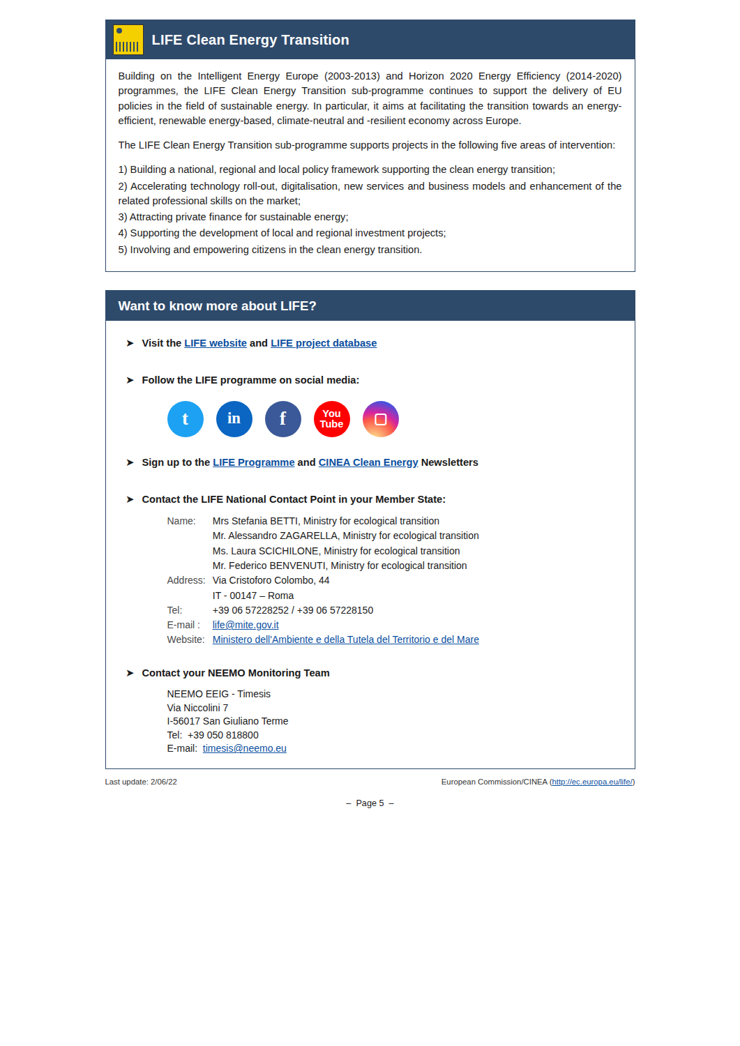LIFE Clean Energy Transition
Building on the Intelligent Energy Europe (2003-2013) and Horizon 2020 Energy Efficiency (2014-2020) programmes, the LIFE Clean Energy Transition sub-programme continues to support the delivery of EU policies in the field of sustainable energy. In particular, it aims at facilitating the transition towards an energy-efficient, renewable energy-based, climate-neutral and -resilient economy across Europe.
The LIFE Clean Energy Transition sub-programme supports projects in the following five areas of intervention:
1) Building a national, regional and local policy framework supporting the clean energy transition;
2) Accelerating technology roll-out, digitalisation, new services and business models and enhancement of the related professional skills on the market;
3) Attracting private finance for sustainable energy;
4) Supporting the development of local and regional investment projects;
5) Involving and empowering citizens in the clean energy transition.
Want to know more about LIFE?
➤
Visit the LIFE website and LIFE project database
➤
Follow the LIFE programme on social media:
t
in
f
You
Tube
▢
➤
Sign up to the LIFE Programme and CINEA Clean Energy Newsletters
➤
Contact the LIFE National Contact Point in your Member State:
| Name: | Mrs Stefania BETTI, Ministry for ecological transition |
| | Mr. Alessandro ZAGARELLA, Ministry for ecological transition |
| | Ms. Laura SCICHILONE, Ministry for ecological transition |
| | Mr. Federico BENVENUTI, Ministry for ecological transition |
| Address: | Via Cristoforo Colombo, 44 |
| | IT - 00147 – Roma |
| Tel: | +39 06 57228252 / +39 06 57228150 |
| E-mail : | life@mite.gov.it |
| Website: | Ministero dell'Ambiente e della Tutela del Territorio e del Mare |
➤
Contact your NEEMO Monitoring Team
NEEMO EEIG - Timesis
Via Niccolini 7
I-56017 San Giuliano Terme
Tel: +39 050 818800
E-mail: timesis@neemo.eu
Last update: 2/06/22
European Commission/CINEA (http://ec.europa.eu/life/)
– Page 5 –